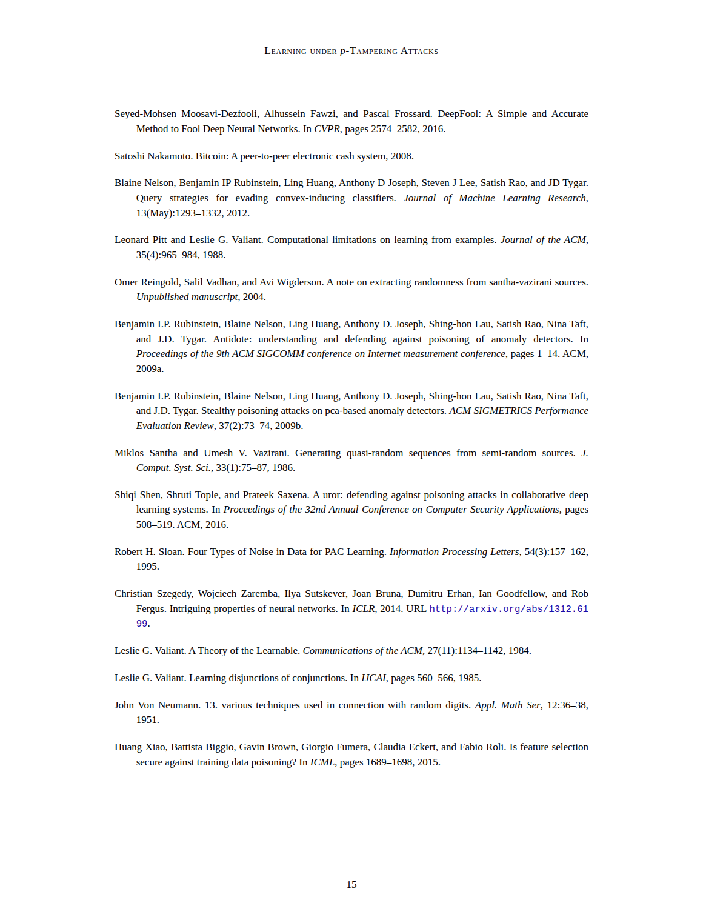Learning under p-Tampering Attacks
Seyed-Mohsen Moosavi-Dezfooli, Alhussein Fawzi, and Pascal Frossard. DeepFool: A Simple and Accurate Method to Fool Deep Neural Networks. In CVPR, pages 2574–2582, 2016.
Satoshi Nakamoto. Bitcoin: A peer-to-peer electronic cash system, 2008.
Blaine Nelson, Benjamin IP Rubinstein, Ling Huang, Anthony D Joseph, Steven J Lee, Satish Rao, and JD Tygar. Query strategies for evading convex-inducing classifiers. Journal of Machine Learning Research, 13(May):1293–1332, 2012.
Leonard Pitt and Leslie G. Valiant. Computational limitations on learning from examples. Journal of the ACM, 35(4):965–984, 1988.
Omer Reingold, Salil Vadhan, and Avi Wigderson. A note on extracting randomness from santha-vazirani sources. Unpublished manuscript, 2004.
Benjamin I.P. Rubinstein, Blaine Nelson, Ling Huang, Anthony D. Joseph, Shing-hon Lau, Satish Rao, Nina Taft, and J.D. Tygar. Antidote: understanding and defending against poisoning of anomaly detectors. In Proceedings of the 9th ACM SIGCOMM conference on Internet measurement conference, pages 1–14. ACM, 2009a.
Benjamin I.P. Rubinstein, Blaine Nelson, Ling Huang, Anthony D. Joseph, Shing-hon Lau, Satish Rao, Nina Taft, and J.D. Tygar. Stealthy poisoning attacks on pca-based anomaly detectors. ACM SIGMETRICS Performance Evaluation Review, 37(2):73–74, 2009b.
Miklos Santha and Umesh V. Vazirani. Generating quasi-random sequences from semi-random sources. J. Comput. Syst. Sci., 33(1):75–87, 1986.
Shiqi Shen, Shruti Tople, and Prateek Saxena. A uror: defending against poisoning attacks in collaborative deep learning systems. In Proceedings of the 32nd Annual Conference on Computer Security Applications, pages 508–519. ACM, 2016.
Robert H. Sloan. Four Types of Noise in Data for PAC Learning. Information Processing Letters, 54(3):157–162, 1995.
Christian Szegedy, Wojciech Zaremba, Ilya Sutskever, Joan Bruna, Dumitru Erhan, Ian Goodfellow, and Rob Fergus. Intriguing properties of neural networks. In ICLR, 2014. URL http://arxiv.org/abs/1312.6199.
Leslie G. Valiant. A Theory of the Learnable. Communications of the ACM, 27(11):1134–1142, 1984.
Leslie G. Valiant. Learning disjunctions of conjunctions. In IJCAI, pages 560–566, 1985.
John Von Neumann. 13. various techniques used in connection with random digits. Appl. Math Ser, 12:36–38, 1951.
Huang Xiao, Battista Biggio, Gavin Brown, Giorgio Fumera, Claudia Eckert, and Fabio Roli. Is feature selection secure against training data poisoning? In ICML, pages 1689–1698, 2015.
15